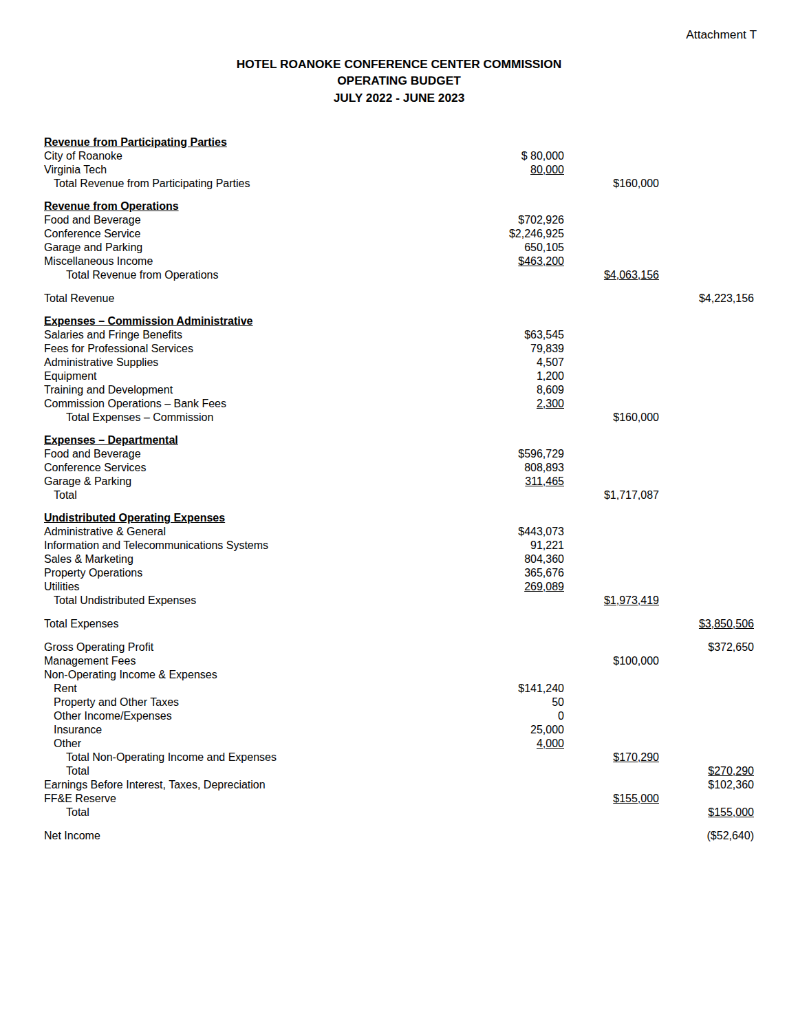Attachment T
HOTEL ROANOKE CONFERENCE CENTER COMMISSION
OPERATING BUDGET
JULY 2022 - JUNE 2023
| Revenue from Participating Parties | | | |
| City of Roanoke | $ 80,000 | | |
| Virginia Tech | 80,000 | | |
| Total Revenue from Participating Parties | | $160,000 | |
| Revenue from Operations | | | |
| Food and Beverage | $702,926 | | |
| Conference Service | $2,246,925 | | |
| Garage and Parking | 650,105 | | |
| Miscellaneous Income | $463,200 | | |
| Total Revenue from Operations | | $4,063,156 | |
| Total Revenue | | | $4,223,156 |
| Expenses – Commission Administrative | | | |
| Salaries and Fringe Benefits | $63,545 | | |
| Fees for Professional Services | 79,839 | | |
| Administrative Supplies | 4,507 | | |
| Equipment | 1,200 | | |
| Training and Development | 8,609 | | |
| Commission Operations – Bank Fees | 2,300 | | |
| Total Expenses – Commission | | $160,000 | |
| Expenses – Departmental | | | |
| Food and Beverage | $596,729 | | |
| Conference Services | 808,893 | | |
| Garage & Parking | 311,465 | | |
| Total | | $1,717,087 | |
| Undistributed Operating Expenses | | | |
| Administrative & General | $443,073 | | |
| Information and Telecommunications Systems | 91,221 | | |
| Sales & Marketing | 804,360 | | |
| Property Operations | 365,676 | | |
| Utilities | 269,089 | | |
| Total Undistributed Expenses | | $1,973,419 | |
| Total Expenses | | | $3,850,506 |
| Gross Operating Profit | | | $372,650 |
| Management Fees | | $100,000 | |
| Non-Operating Income & Expenses | | | |
| Rent | $141,240 | | |
| Property and Other Taxes | 50 | | |
| Other Income/Expenses | 0 | | |
| Insurance | 25,000 | | |
| Other | 4,000 | | |
| Total Non-Operating Income and Expenses | | $170,290 | |
| Total | | | $270,290 |
| Earnings Before Interest, Taxes, Depreciation | | | $102,360 |
| FF&E Reserve | | $155,000 | |
| Total | | | $155,000 |
| Net Income | | | ($52,640) |